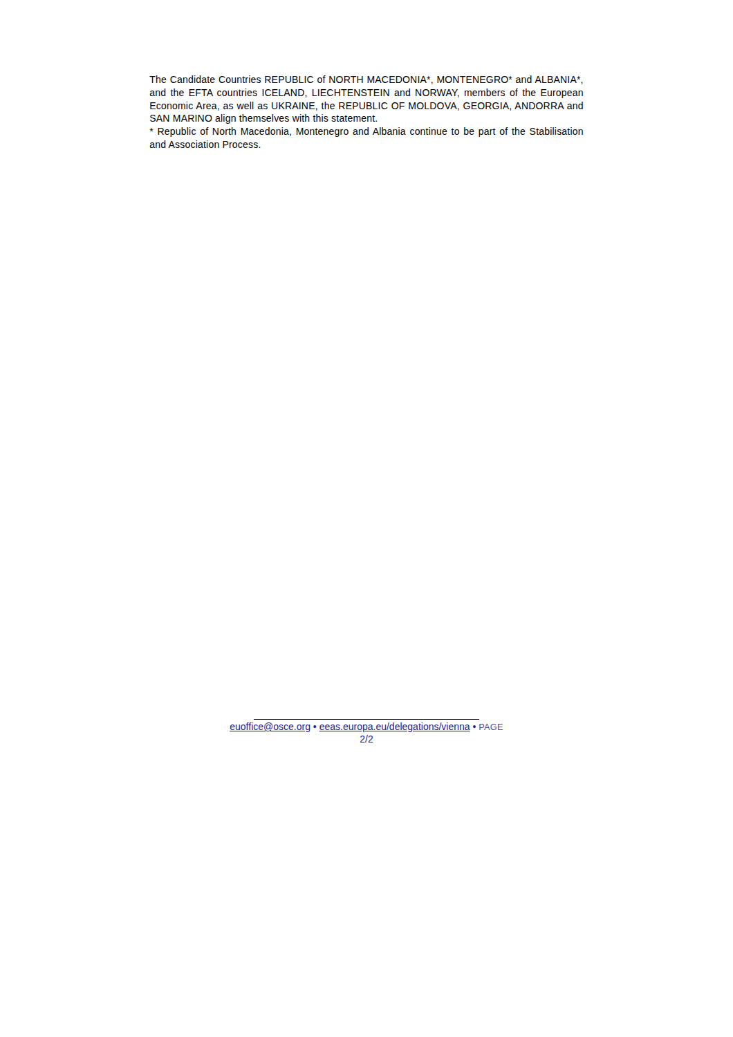The Candidate Countries REPUBLIC of NORTH MACEDONIA*, MONTENEGRO* and ALBANIA*, and the EFTA countries ICELAND, LIECHTENSTEIN and NORWAY, members of the European Economic Area, as well as UKRAINE, the REPUBLIC OF MOLDOVA, GEORGIA, ANDORRA and SAN MARINO align themselves with this statement.
* Republic of North Macedonia, Montenegro and Albania continue to be part of the Stabilisation and Association Process.
euoffice@osce.org • eeas.europa.eu/delegations/vienna • PAGE
2/2